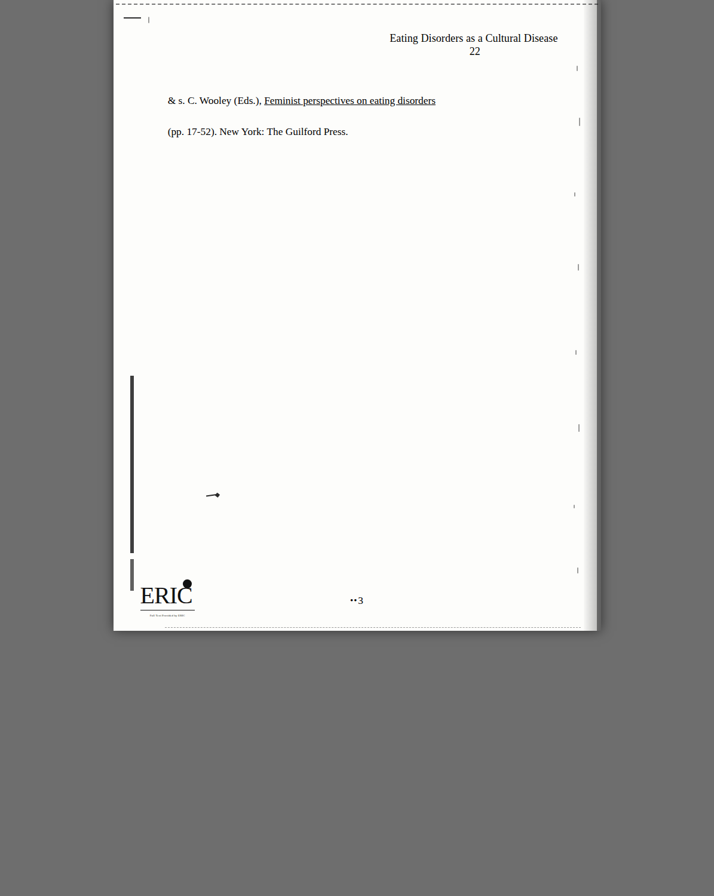Eating Disorders as a Cultural Disease 22
& s. C. Wooley (Eds.), Feminist perspectives on eating disorders
(pp. 17-52). New York: The Guilford Press.
••3
ERIC Full Text Provided by ERIC